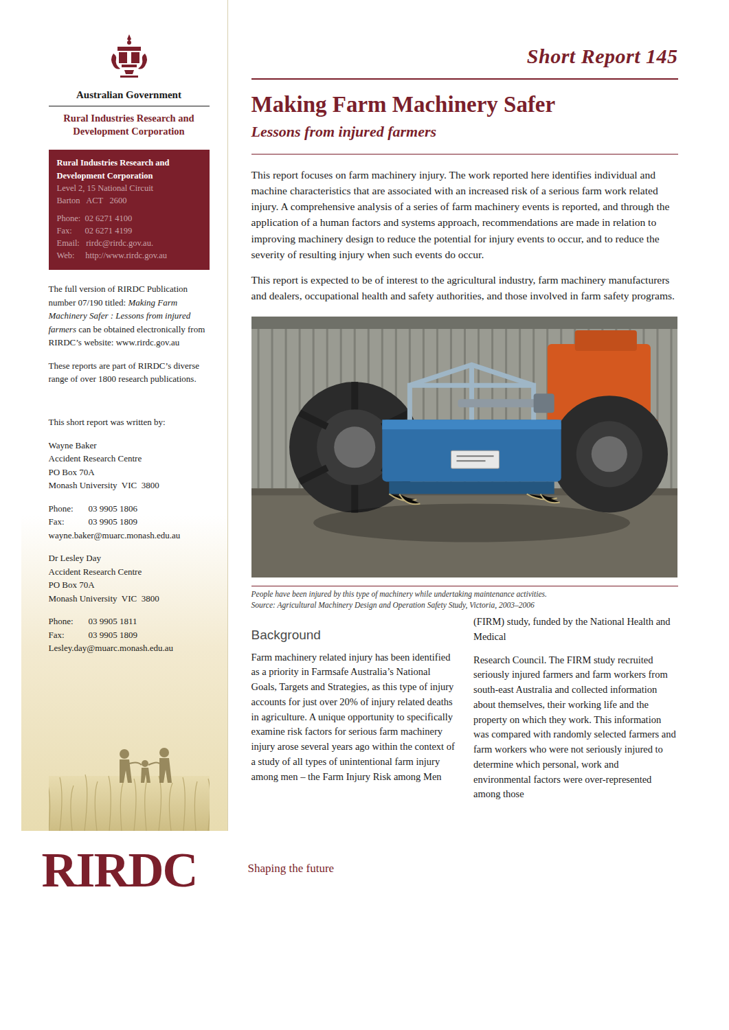Australian Government
Rural Industries Research and
Development Corporation
Rural Industries Research and
Development Corporation
Level 2, 15 National Circuit
Barton ACT 2600
Phone: 02 6271 4100
Fax: 02 6271 4199
Email: rirdc@rirdc.gov.au.
Web: http://www.rirdc.gov.au
The full version of RIRDC Publication number 07/190 titled: Making Farm Machinery Safer : Lessons from injured farmers can be obtained electronically from RIRDC’s website: www.rirdc.gov.au
These reports are part of RIRDC’s diverse range of over 1800 research publications.
This short report was written by:
Wayne Baker
Accident Research Centre
PO Box 70A
Monash University VIC 3800
Phone: 03 9905 1806
Fax: 03 9905 1809
wayne.baker@muarc.monash.edu.au
Dr Lesley Day
Accident Research Centre
PO Box 70A
Monash University VIC 3800
Phone: 03 9905 1811
Fax: 03 9905 1809
Lesley.day@muarc.monash.edu.au
Short Report 145
Making Farm Machinery Safer
Lessons from injured farmers
This report focuses on farm machinery injury. The work reported here identifies individual and machine characteristics that are associated with an increased risk of a serious farm work related injury. A comprehensive analysis of a series of farm machinery events is reported, and through the application of a human factors and systems approach, recommendations are made in relation to improving machinery design to reduce the potential for injury events to occur, and to reduce the severity of resulting injury when such events do occur.
This report is expected to be of interest to the agricultural industry, farm machinery manufacturers and dealers, occupational health and safety authorities, and those involved in farm safety programs.
People have been injured by this type of machinery while undertaking maintenance activities.
Source: Agricultural Machinery Design and Operation Safety Study, Victoria, 2003–2006
Background
Farm machinery related injury has been identified as a priority in Farmsafe Australia’s National Goals, Targets and Strategies, as this type of injury accounts for just over 20% of injury related deaths in agriculture. A unique opportunity to specifically examine risk factors for serious farm machinery injury arose several years ago within the context of a study of all types of unintentional farm injury among men – the Farm Injury Risk among Men (FIRM) study, funded by the National Health and Medical
Research Council. The FIRM study recruited seriously injured farmers and farm workers from south-east Australia and collected information about themselves, their working life and the property on which they work. This information was compared with randomly selected farmers and farm workers who were not seriously injured to determine which personal, work and environmental factors were over-represented among those
RIRDC
Shaping the future